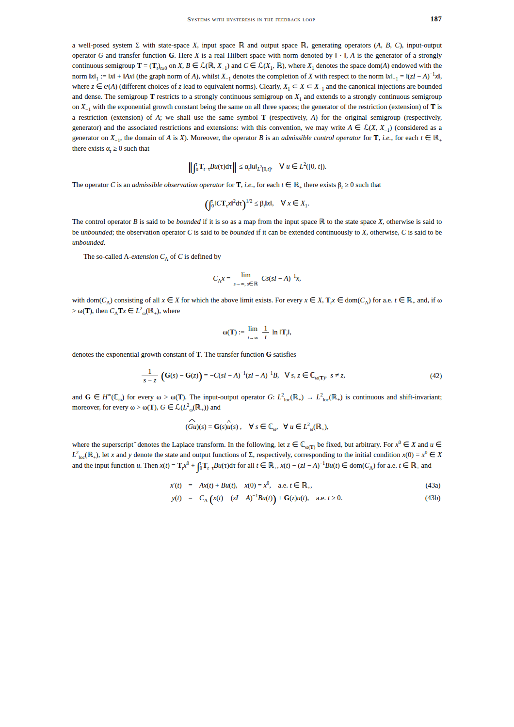Systems with hysteresis in the feedback loop
187
a well-posed system Σ with state-space X, input space ℝ and output space ℝ, generating operators (A, B, C), input-output operator G and transfer function G. Here X is a real Hilbert space with norm denoted by ‖ · ‖, A is the generator of a strongly continuous semigroup T = (Tt)t≥0 on X, B ∈ ℒ(ℝ, X−1) and C ∈ ℒ(X1, ℝ), where X1 denotes the space dom(A) endowed with the norm ‖x‖1 := ‖x‖ + ‖Ax‖ (the graph norm of A), whilst X−1 denotes the completion of X with respect to the norm ‖x‖−1 = ‖(zI − A)−1x‖, where z ∈ ℯ(A) (different choices of z lead to equivalent norms). Clearly, X1 ⊂ X ⊂ X−1 and the canonical injections are bounded and dense. The semigroup T restricts to a strongly continuous semigroup on X1 and extends to a strongly continuous semigroup on X−1 with the exponential growth constant being the same on all three spaces; the generator of the restriction (extension) of T is a restriction (extension) of A; we shall use the same symbol T (respectively, A) for the original semigroup (respectively, generator) and the associated restrictions and extensions: with this convention, we may write A ∈ ℒ(X, X−1) (considered as a generator on X−1, the domain of A is X). Moreover, the operator B is an admissible control operator for T, i.e., for each t ∈ ℝ+ there exists αt ≥ 0 such that
∥∫t 0 Tt−τBu(τ)dτ∥ ≤ αt‖u‖L2[0,t], ∀ u ∈ L2([0, t]).
The operator C is an admissible observation operator for T, i.e., for each t ∈ ℝ+ there exists βt ≥ 0 such that
(∫t 0‖CTτx‖2dτ)1/2 ≤ βt‖x‖, ∀ x ∈ X1.
The control operator B is said to be bounded if it is so as a map from the input space ℝ to the state space X, otherwise is said to be unbounded; the observation operator C is said to be bounded if it can be extended continuously to X, otherwise, C is said to be unbounded.
The so-called Λ-extension CΛ of C is defined by
CΛx = lim s→∞, s∈ℝ Cs(sI − A)−1x,
with dom(CΛ) consisting of all x ∈ X for which the above limit exists. For every x ∈ X, Ttx ∈ dom(CΛ) for a.e. t ∈ ℝ+ and, if ω > ω(T), then CΛTx ∈ L2ω(ℝ+), where
ω(T) := lim t→∞ 1 t ln ‖Tt‖,
denotes the exponential growth constant of T. The transfer function G satisfies
1 s − z (G(s) − G(z)) = −C(sI − A)−1(zI − A)−1B, ∀ s, z ∈ ℂω(T), s ≠ z,
(42)
and G ∈ H∞(ℂω) for every ω > ω(T). The input-output operator G: L2loc(ℝ+) → L2loc(ℝ+) is continuous and shift-invariant; moreover, for every ω > ω(T), G ∈ ℒ(L2ω(ℝ+)) and
(Gu)(s) = G(s)u(s) , ∀ s ∈ ℂω, ∀ u ∈ L2ω(ℝ+),
where the superscript ̂ denotes the Laplace transform. In the following, let z ∈ ℂω(T) be fixed, but arbitrary. For x0 ∈ X and u ∈ L2loc(ℝ+), let x and y denote the state and output functions of Σ, respectively, corresponding to the initial condition x(0) = x0 ∈ X and the input function u. Then x(t) = Ttx0 + ∫t 0 Tt−τBu(τ)dτ for all t ∈ ℝ+, x(t) − (zI − A)−1Bu(t) ∈ dom(CΛ) for a.e. t ∈ ℝ+ and
| x ′( t ) | = | Ax ( t ) + Bu ( t ), x (0) = x 0 , a.e. t ∈ ℝ + , | (43a) |
| y ( t ) | = | C Λ ( x ( t ) − ( zI − A ) −1 Bu ( t ) ) + G ( z ) u ( t ), a.e. t ≥ 0. | (43b) |